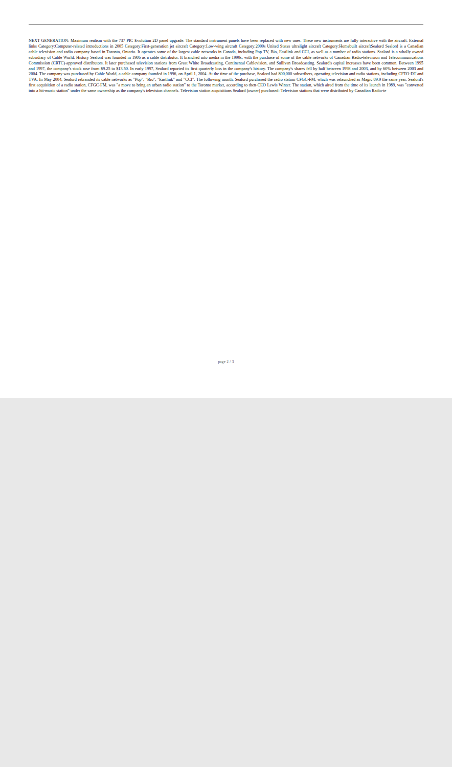NEXT GENERATION: Maximum realism with the 737 PIC Evolution 2D panel upgrade. The standard instrument panels have been replaced with new ones. These new instruments are fully interactive with the aircraft. External links Category:Computer-related introductions in 2005 Category:First-generation jet aircraft Category:Low-wing aircraft Category:2000s United States ultralight aircraft Category:Homebuilt aircraftSealord Sealord is a Canadian cable television and radio company based in Toronto, Ontario. It operates some of the largest cable networks in Canada, including Pop TV, Bio, Eastlink and CCI, as well as a number of radio stations. Sealord is a wholly owned subsidiary of Cable World. History Sealord was founded in 1986 as a cable distributor. It branched into media in the 1990s, with the purchase of some of the cable networks of Canadian Radio-television and Telecommunications Commission (CRTC)-approved distributors. It later purchased television stations from Great White Broadcasting, Continental Cablevision, and Sullivan Broadcasting. Sealord's capital increases have been common. Between 1995 and 1997, the company's stock rose from $9.25 to $13.50. In early 1997, Sealord reported its first quarterly loss in the company's history. The company's shares fell by half between 1998 and 2003, and by 60% between 2003 and 2004. The company was purchased by Cable World, a cable company founded in 1996, on April 1, 2004. At the time of the purchase, Sealord had 800,000 subscribers, operating television and radio stations, including CFTO-DT and TVA. In May 2004, Sealord rebranded its cable networks as "Pop", "Bio", "Eastlink" and "CCI". The following month, Sealord purchased the radio station CFGC-FM, which was relaunched as Magic 89.9 the same year. Sealord's first acquisition of a radio station, CFGC-FM, was "a move to bring an urban radio station" to the Toronto market, according to then-CEO Lewis Winter. The station, which aired from the time of its launch in 1989, was "converted into a hit-music station" under the same ownership as the company's television channels. Television station acquisitions Sealord (owner) purchased: Television stations that were distributed by Canadian Radio-te
page 2 / 3